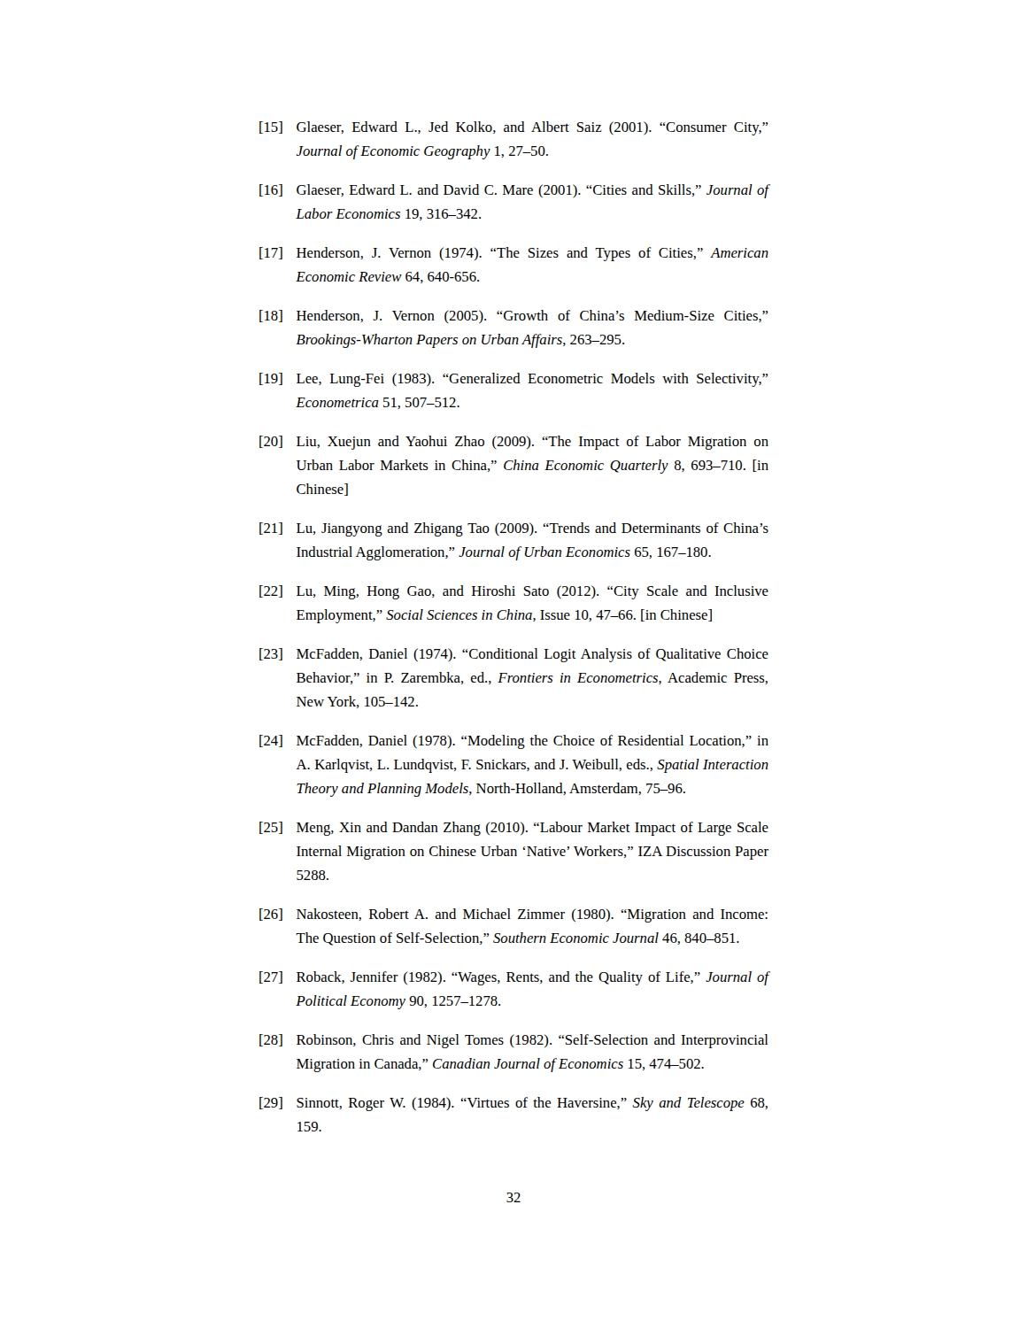[15] Glaeser, Edward L., Jed Kolko, and Albert Saiz (2001). “Consumer City,” Journal of Economic Geography 1, 27–50.
[16] Glaeser, Edward L. and David C. Mare (2001). “Cities and Skills,” Journal of Labor Economics 19, 316–342.
[17] Henderson, J. Vernon (1974). “The Sizes and Types of Cities,” American Economic Review 64, 640-656.
[18] Henderson, J. Vernon (2005). “Growth of China’s Medium-Size Cities,” Brookings-Wharton Papers on Urban Affairs, 263–295.
[19] Lee, Lung-Fei (1983). “Generalized Econometric Models with Selectivity,” Econometrica 51, 507–512.
[20] Liu, Xuejun and Yaohui Zhao (2009). “The Impact of Labor Migration on Urban Labor Markets in China,” China Economic Quarterly 8, 693–710. [in Chinese]
[21] Lu, Jiangyong and Zhigang Tao (2009). “Trends and Determinants of China’s Industrial Agglomeration,” Journal of Urban Economics 65, 167–180.
[22] Lu, Ming, Hong Gao, and Hiroshi Sato (2012). “City Scale and Inclusive Employment,” Social Sciences in China, Issue 10, 47–66. [in Chinese]
[23] McFadden, Daniel (1974). “Conditional Logit Analysis of Qualitative Choice Behavior,” in P. Zarembka, ed., Frontiers in Econometrics, Academic Press, New York, 105–142.
[24] McFadden, Daniel (1978). “Modeling the Choice of Residential Location,” in A. Karlqvist, L. Lundqvist, F. Snickars, and J. Weibull, eds., Spatial Interaction Theory and Planning Models, North-Holland, Amsterdam, 75–96.
[25] Meng, Xin and Dandan Zhang (2010). “Labour Market Impact of Large Scale Internal Migration on Chinese Urban ‘Native’ Workers,” IZA Discussion Paper 5288.
[26] Nakosteen, Robert A. and Michael Zimmer (1980). “Migration and Income: The Question of Self-Selection,” Southern Economic Journal 46, 840–851.
[27] Roback, Jennifer (1982). “Wages, Rents, and the Quality of Life,” Journal of Political Economy 90, 1257–1278.
[28] Robinson, Chris and Nigel Tomes (1982). “Self-Selection and Interprovincial Migration in Canada,” Canadian Journal of Economics 15, 474–502.
[29] Sinnott, Roger W. (1984). “Virtues of the Haversine,” Sky and Telescope 68, 159.
32